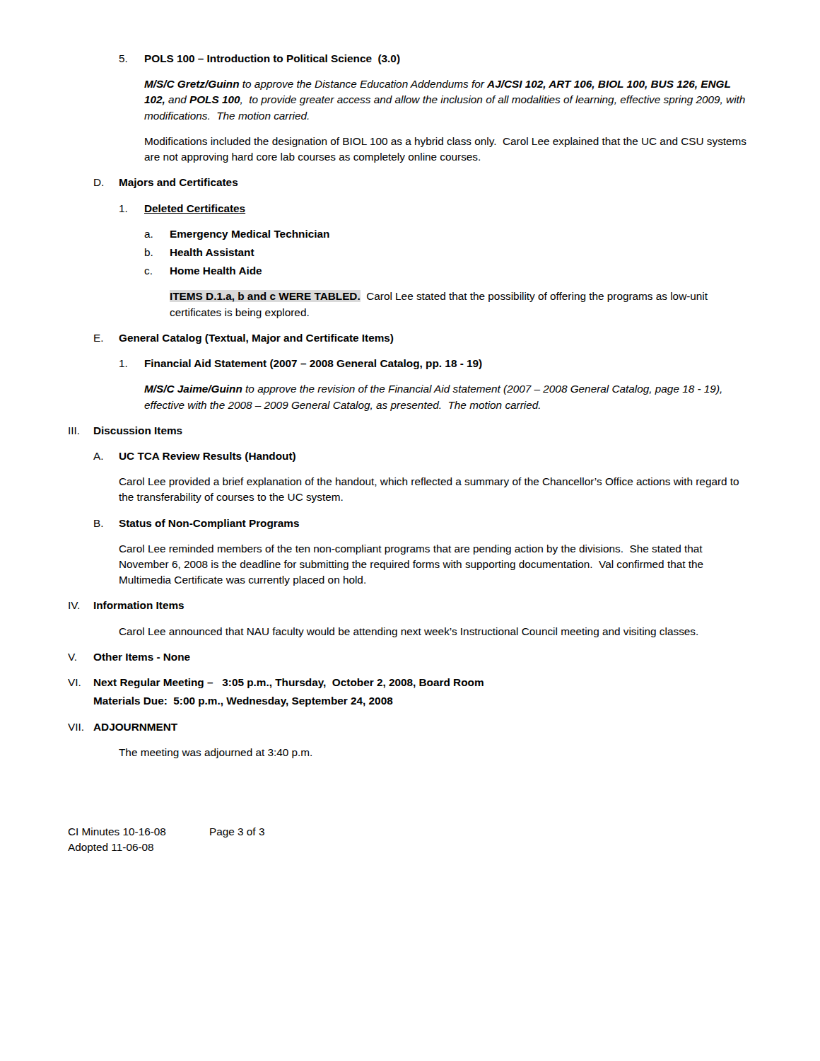5. POLS 100 – Introduction to Political Science (3.0)
M/S/C Gretz/Guinn to approve the Distance Education Addendums for AJ/CSI 102, ART 106, BIOL 100, BUS 126, ENGL 102, and POLS 100, to provide greater access and allow the inclusion of all modalities of learning, effective spring 2009, with modifications. The motion carried.
Modifications included the designation of BIOL 100 as a hybrid class only. Carol Lee explained that the UC and CSU systems are not approving hard core lab courses as completely online courses.
D. Majors and Certificates
1. Deleted Certificates
a. Emergency Medical Technician
b. Health Assistant
c. Home Health Aide
ITEMS D.1.a, b and c WERE TABLED. Carol Lee stated that the possibility of offering the programs as low-unit certificates is being explored.
E. General Catalog (Textual, Major and Certificate Items)
1. Financial Aid Statement (2007 – 2008 General Catalog, pp. 18 - 19)
M/S/C Jaime/Guinn to approve the revision of the Financial Aid statement (2007 – 2008 General Catalog, page 18 - 19), effective with the 2008 – 2009 General Catalog, as presented. The motion carried.
III. Discussion Items
A. UC TCA Review Results (Handout)
Carol Lee provided a brief explanation of the handout, which reflected a summary of the Chancellor’s Office actions with regard to the transferability of courses to the UC system.
B. Status of Non-Compliant Programs
Carol Lee reminded members of the ten non-compliant programs that are pending action by the divisions. She stated that November 6, 2008 is the deadline for submitting the required forms with supporting documentation. Val confirmed that the Multimedia Certificate was currently placed on hold.
IV. Information Items
Carol Lee announced that NAU faculty would be attending next week’s Instructional Council meeting and visiting classes.
V. Other Items - None
VI. Next Regular Meeting – 3:05 p.m., Thursday, October 2, 2008, Board Room
Materials Due: 5:00 p.m., Wednesday, September 24, 2008
VII. ADJOURNMENT
The meeting was adjourned at 3:40 p.m.
CI Minutes 10-16-08
Adopted 11-06-08
Page 3 of 3